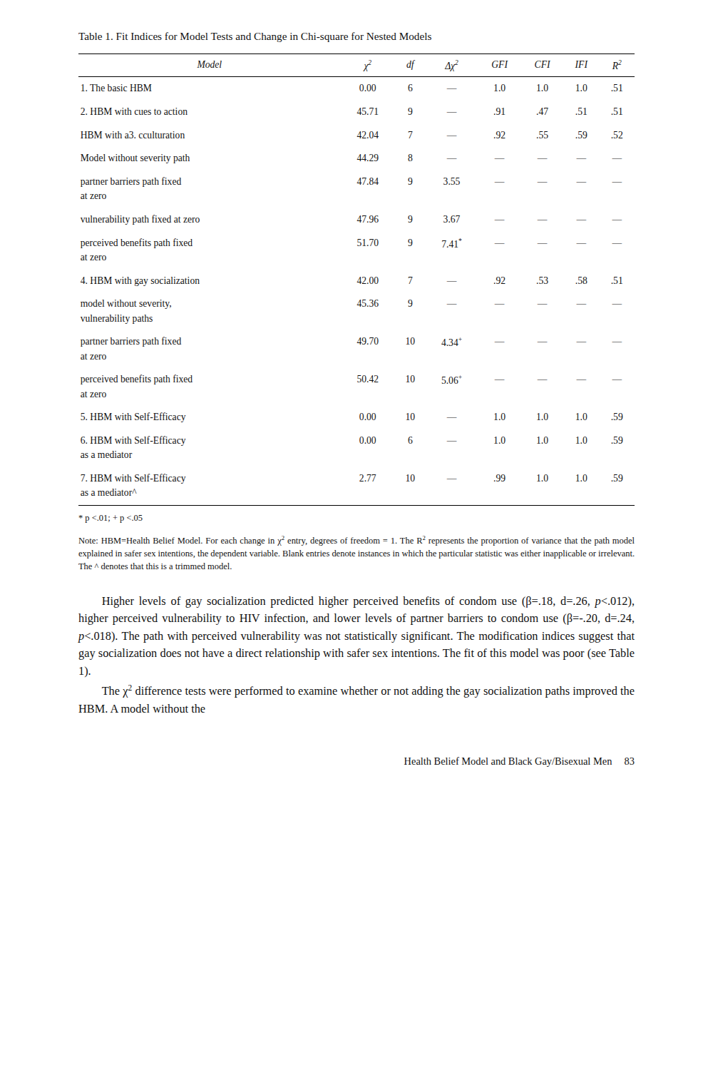Table 1. Fit Indices for Model Tests and Change in Chi-square for Nested Models
| Model | χ 2 | df | Δχ 2 | GFI | CFI | IFI | R 2 |
| --- | --- | --- | --- | --- | --- | --- | --- |
| 1. The basic HBM | 0.00 | 6 | — | 1.0 | 1.0 | 1.0 | .51 |
| 2. HBM with cues to action | 45.71 | 9 | — | .91 | .47 | .51 | .51 |
| HBM with a3. cculturation | 42.04 | 7 | — | .92 | .55 | .59 | .52 |
| Model without severity path | 44.29 | 8 | — | — | — | — | — |
| partner barriers path fixed at zero | 47.84 | 9 | 3.55 | — | — | — | — |
| vulnerability path fixed at zero | 47.96 | 9 | 3.67 | — | — | — | — |
| perceived benefits path fixed at zero | 51.70 | 9 | 7.41 * | — | — | — | — |
| 4. HBM with gay socialization | 42.00 | 7 | — | .92 | .53 | .58 | .51 |
| model without severity, vulnerability paths | 45.36 | 9 | — | — | — | — | — |
| partner barriers path fixed at zero | 49.70 | 10 | 4.34 + | — | — | — | — |
| perceived benefits path fixed at zero | 50.42 | 10 | 5.06 + | — | — | — | — |
| 5. HBM with Self-Efficacy | 0.00 | 10 | — | 1.0 | 1.0 | 1.0 | .59 |
| 6. HBM with Self-Efficacy as a mediator | 0.00 | 6 | — | 1.0 | 1.0 | 1.0 | .59 |
| 7. HBM with Self-Efficacy as a mediator^ | 2.77 | 10 | — | .99 | 1.0 | 1.0 | .59 |
* p <.01; + p <.05
Note: HBM=Health Belief Model. For each change in χ2 entry, degrees of freedom = 1. The R2 represents the proportion of variance that the path model explained in safer sex intentions, the dependent variable. Blank entries denote instances in which the particular statistic was either inapplicable or irrelevant. The ^ denotes that this is a trimmed model.
Higher levels of gay socialization predicted higher perceived benefits of condom use (β=.18, d=.26, p<.012), higher perceived vulnerability to HIV infection, and lower levels of partner barriers to condom use (β=-.20, d=.24, p<.018). The path with perceived vulnerability was not statistically significant. The modification indices suggest that gay socialization does not have a direct relationship with safer sex intentions. The fit of this model was poor (see Table 1).
The χ2 difference tests were performed to examine whether or not adding the gay socialization paths improved the HBM. A model without the
Health Belief Model and Black Gay/Bisexual Men83